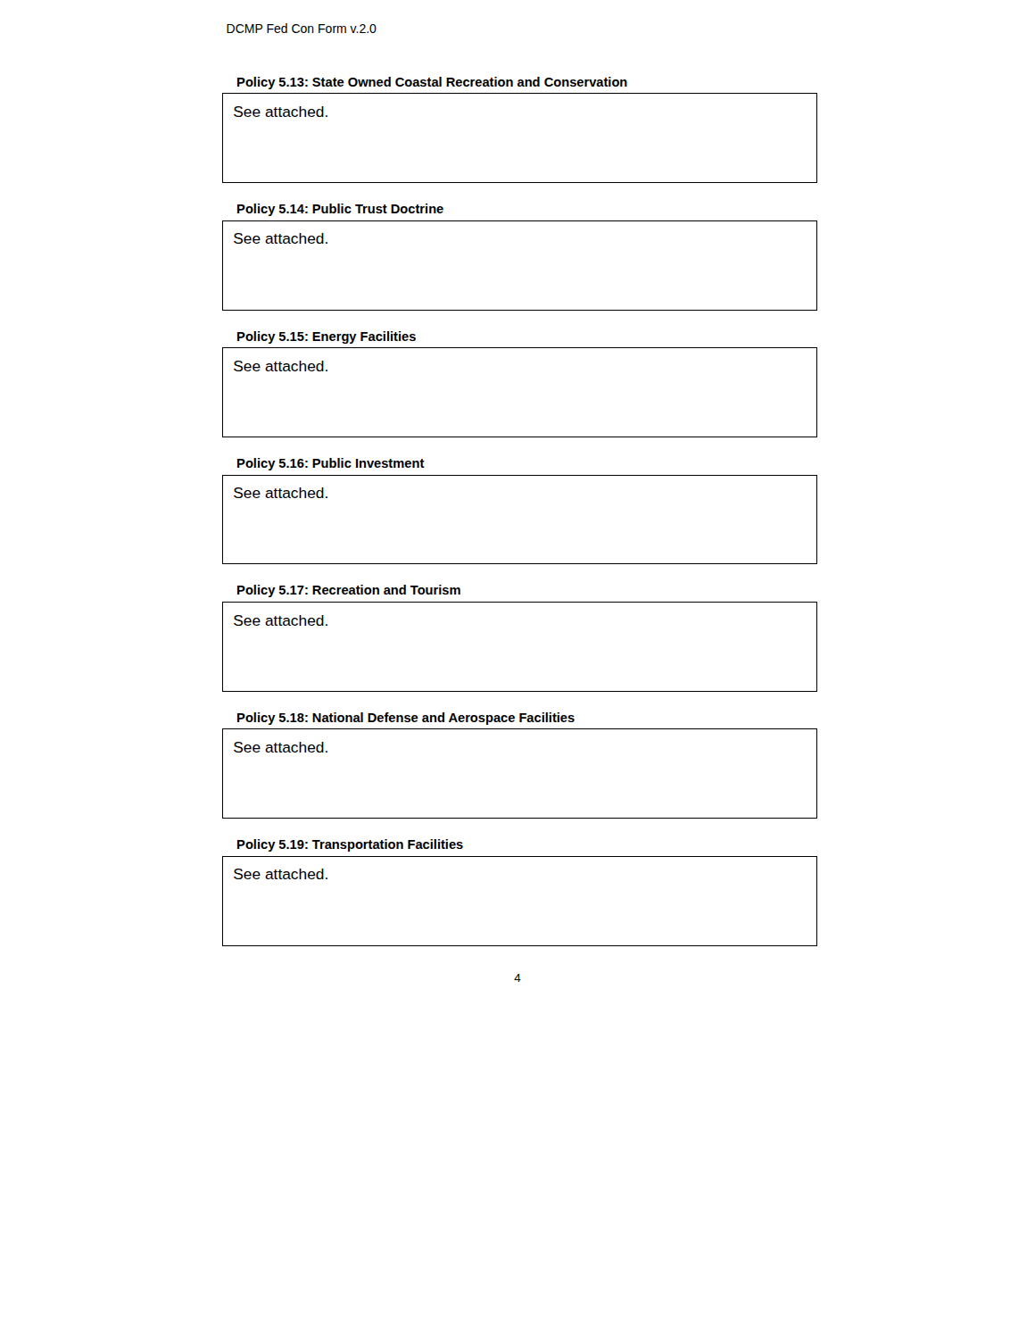DCMP Fed Con Form v.2.0
Policy 5.13: State Owned Coastal Recreation and Conservation
See attached.
Policy 5.14: Public Trust Doctrine
See attached.
Policy 5.15: Energy Facilities
See attached.
Policy 5.16: Public Investment
See attached.
Policy 5.17: Recreation and Tourism
See attached.
Policy 5.18: National Defense and Aerospace Facilities
See attached.
Policy 5.19: Transportation Facilities
See attached.
4